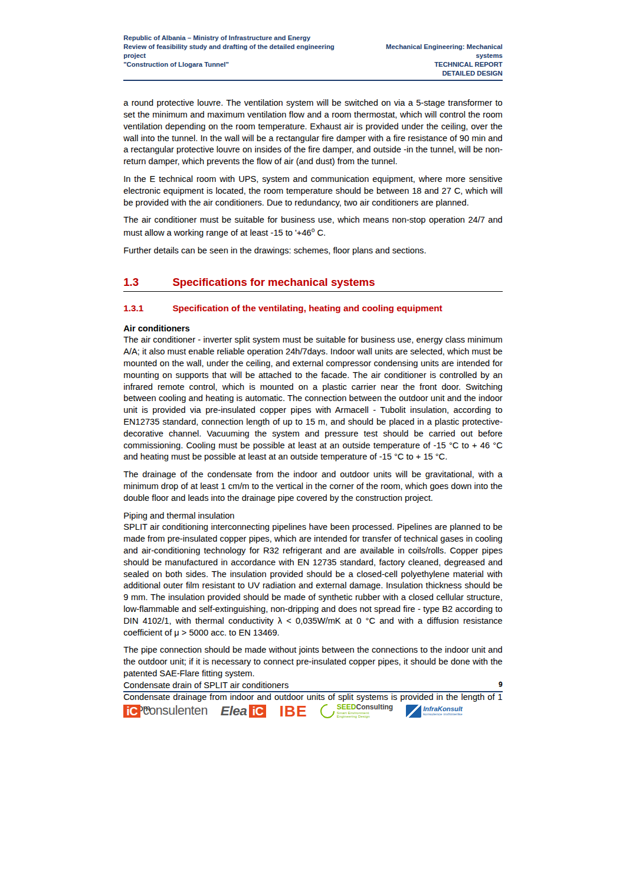Republic of Albania – Ministry of Infrastructure and Energy
Review of feasibility study and drafting of the detailed engineering project
"Construction of Llogara Tunnel"
Mechanical Engineering: Mechanical systems
TECHNICAL REPORT
DETAILED DESIGN
a round protective louvre. The ventilation system will be switched on via a 5-stage transformer to set the minimum and maximum ventilation flow and a room thermostat, which will control the room ventilation depending on the room temperature. Exhaust air is provided under the ceiling, over the wall into the tunnel. In the wall will be a rectangular fire damper with a fire resistance of 90 min and a rectangular protective louvre on insides of the fire damper, and outside -in the tunnel, will be non-return damper, which prevents the flow of air (and dust) from the tunnel.
In the E technical room with UPS, system and communication equipment, where more sensitive electronic equipment is located, the room temperature should be between 18 and 27 C, which will be provided with the air conditioners. Due to redundancy, two air conditioners are planned.
The air conditioner must be suitable for business use, which means non-stop operation 24/7 and must allow a working range of at least -15 to '+46o C.
Further details can be seen in the drawings: schemes, floor plans and sections.
1.3 Specifications for mechanical systems
1.3.1 Specification of the ventilating, heating and cooling equipment
Air conditioners
The air conditioner - inverter split system must be suitable for business use, energy class minimum A/A; it also must enable reliable operation 24h/7days. Indoor wall units are selected, which must be mounted on the wall, under the ceiling, and external compressor condensing units are intended for mounting on supports that will be attached to the facade. The air conditioner is controlled by an infrared remote control, which is mounted on a plastic carrier near the front door. Switching between cooling and heating is automatic. The connection between the outdoor unit and the indoor unit is provided via pre-insulated copper pipes with Armacell - Tubolit insulation, according to EN12735 standard, connection length of up to 15 m, and should be placed in a plastic protective-decorative channel. Vacuuming the system and pressure test should be carried out before commissioning. Cooling must be possible at least at an outside temperature of -15 °C to + 46 °C and heating must be possible at least at an outside temperature of -15 °C to + 15 °C.
The drainage of the condensate from the indoor and outdoor units will be gravitational, with a minimum drop of at least 1 cm/m to the vertical in the corner of the room, which goes down into the double floor and leads into the drainage pipe covered by the construction project.
Piping and thermal insulation
SPLIT air conditioning interconnecting pipelines have been processed. Pipelines are planned to be made from pre-insulated copper pipes, which are intended for transfer of technical gases in cooling and air-conditioning technology for R32 refrigerant and are available in coils/rolls. Copper pipes should be manufactured in accordance with EN 12735 standard, factory cleaned, degreased and sealed on both sides. The insulation provided should be a closed-cell polyethylene material with additional outer film resistant to UV radiation and external damage. Insulation thickness should be 9 mm. The insulation provided should be made of synthetic rubber with a closed cellular structure, low-flammable and self-extinguishing, non-dripping and does not spread fire - type B2 according to DIN 4102/1, with thermal conductivity λ < 0,035W/mK at 0 °C and with a diffusion resistance coefficient of μ > 5000 acc. to EN 13469.
The pipe connection should be made without joints between the connections to the indoor unit and the outdoor unit; if it is necessary to connect pre-insulated copper pipes, it should be done with the patented SAE-Flare fitting system.
Condensate drain of SPLIT air conditioners
Condensate drainage from indoor and outdoor units of split systems is provided in the length of 1 m from
9
iC consulenten
Elea iC
IBE
SEED Consulting
Smart Environment
Engineering Design
InfraKonsult
konsulence inxhinierike